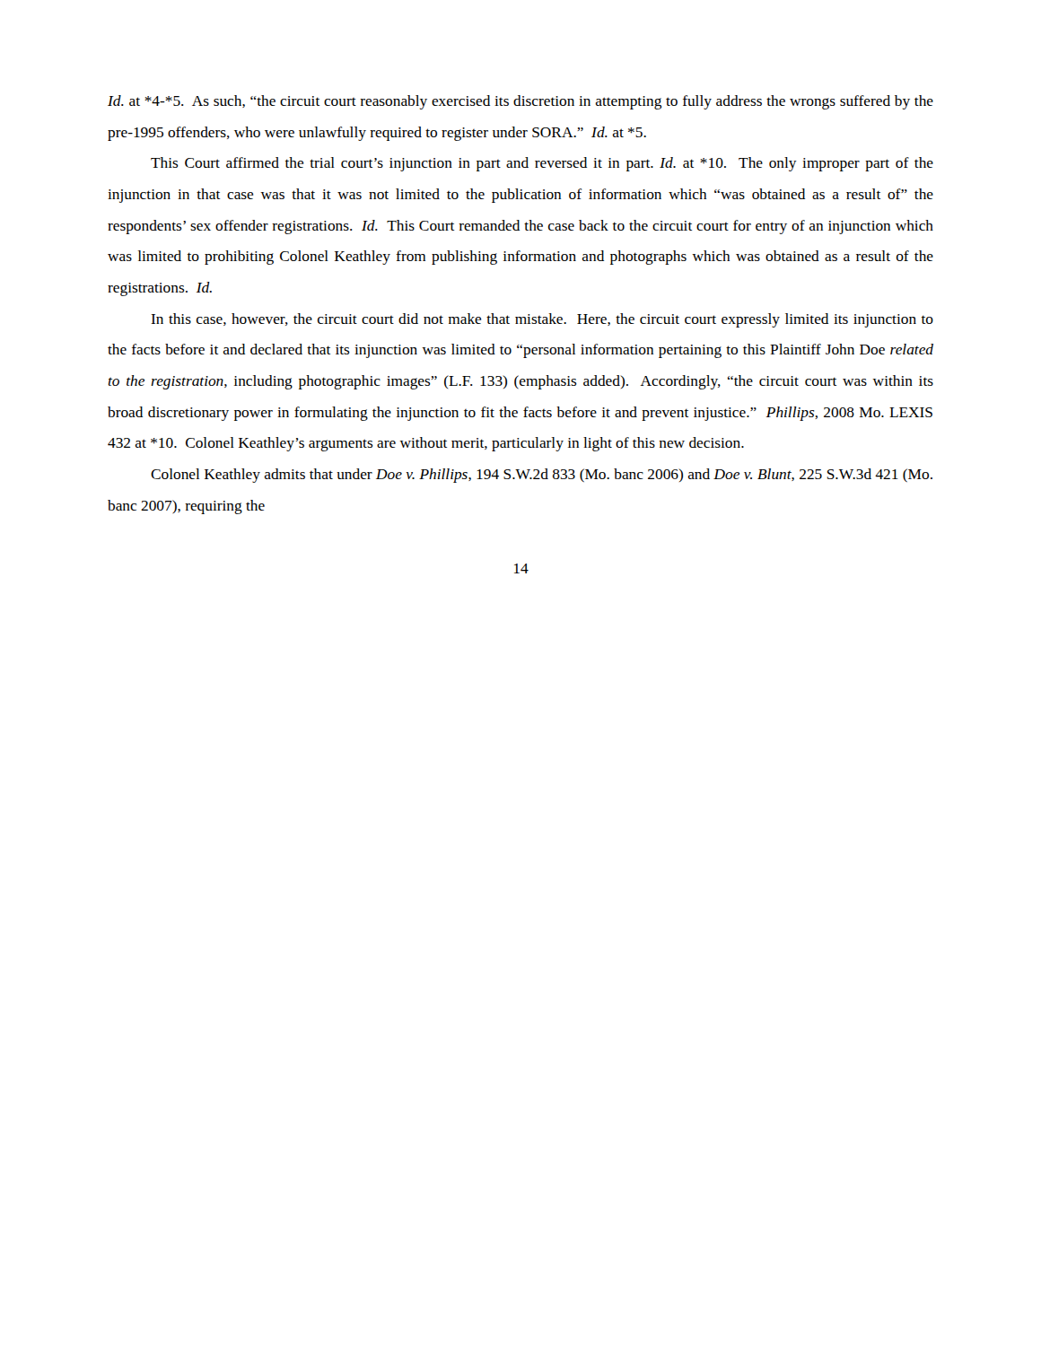Id. at *4-*5. As such, “the circuit court reasonably exercised its discretion in attempting to fully address the wrongs suffered by the pre-1995 offenders, who were unlawfully required to register under SORA.” Id. at *5.
This Court affirmed the trial court’s injunction in part and reversed it in part. Id. at *10. The only improper part of the injunction in that case was that it was not limited to the publication of information which “was obtained as a result of” the respondents’ sex offender registrations. Id. This Court remanded the case back to the circuit court for entry of an injunction which was limited to prohibiting Colonel Keathley from publishing information and photographs which was obtained as a result of the registrations. Id.
In this case, however, the circuit court did not make that mistake. Here, the circuit court expressly limited its injunction to the facts before it and declared that its injunction was limited to “personal information pertaining to this Plaintiff John Doe related to the registration, including photographic images” (L.F. 133) (emphasis added). Accordingly, “the circuit court was within its broad discretionary power in formulating the injunction to fit the facts before it and prevent injustice.” Phillips, 2008 Mo. LEXIS 432 at *10. Colonel Keathley’s arguments are without merit, particularly in light of this new decision.
Colonel Keathley admits that under Doe v. Phillips, 194 S.W.2d 833 (Mo. banc 2006) and Doe v. Blunt, 225 S.W.3d 421 (Mo. banc 2007), requiring the
14